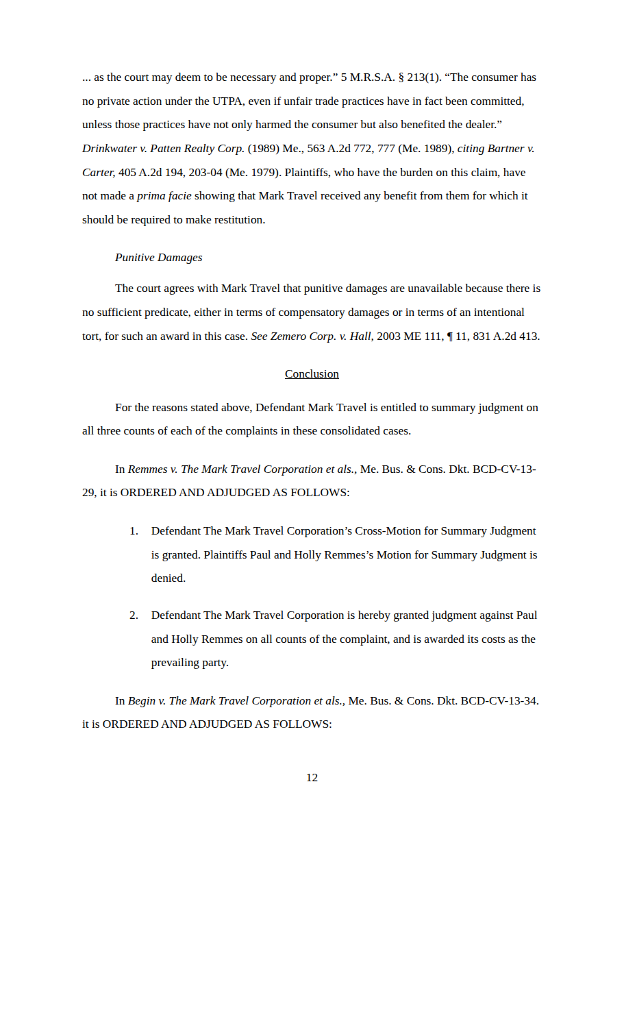... as the court may deem to be necessary and proper.” 5 M.R.S.A. § 213(1). “The consumer has no private action under the UTPA, even if unfair trade practices have in fact been committed, unless those practices have not only harmed the consumer but also benefited the dealer.” Drinkwater v. Patten Realty Corp. (1989) Me., 563 A.2d 772, 777 (Me. 1989), citing Bartner v. Carter, 405 A.2d 194, 203-04 (Me. 1979). Plaintiffs, who have the burden on this claim, have not made a prima facie showing that Mark Travel received any benefit from them for which it should be required to make restitution.
Punitive Damages
The court agrees with Mark Travel that punitive damages are unavailable because there is no sufficient predicate, either in terms of compensatory damages or in terms of an intentional tort, for such an award in this case. See Zemero Corp. v. Hall, 2003 ME 111, ¶ 11, 831 A.2d 413.
Conclusion
For the reasons stated above, Defendant Mark Travel is entitled to summary judgment on all three counts of each of the complaints in these consolidated cases.
In Remmes v. The Mark Travel Corporation et als., Me. Bus. & Cons. Dkt. BCD-CV-13-29, it is ORDERED AND ADJUDGED AS FOLLOWS:
Defendant The Mark Travel Corporation’s Cross-Motion for Summary Judgment is granted. Plaintiffs Paul and Holly Remmes’s Motion for Summary Judgment is denied.
Defendant The Mark Travel Corporation is hereby granted judgment against Paul and Holly Remmes on all counts of the complaint, and is awarded its costs as the prevailing party.
In Begin v. The Mark Travel Corporation et als., Me. Bus. & Cons. Dkt. BCD-CV-13-34. it is ORDERED AND ADJUDGED AS FOLLOWS:
12